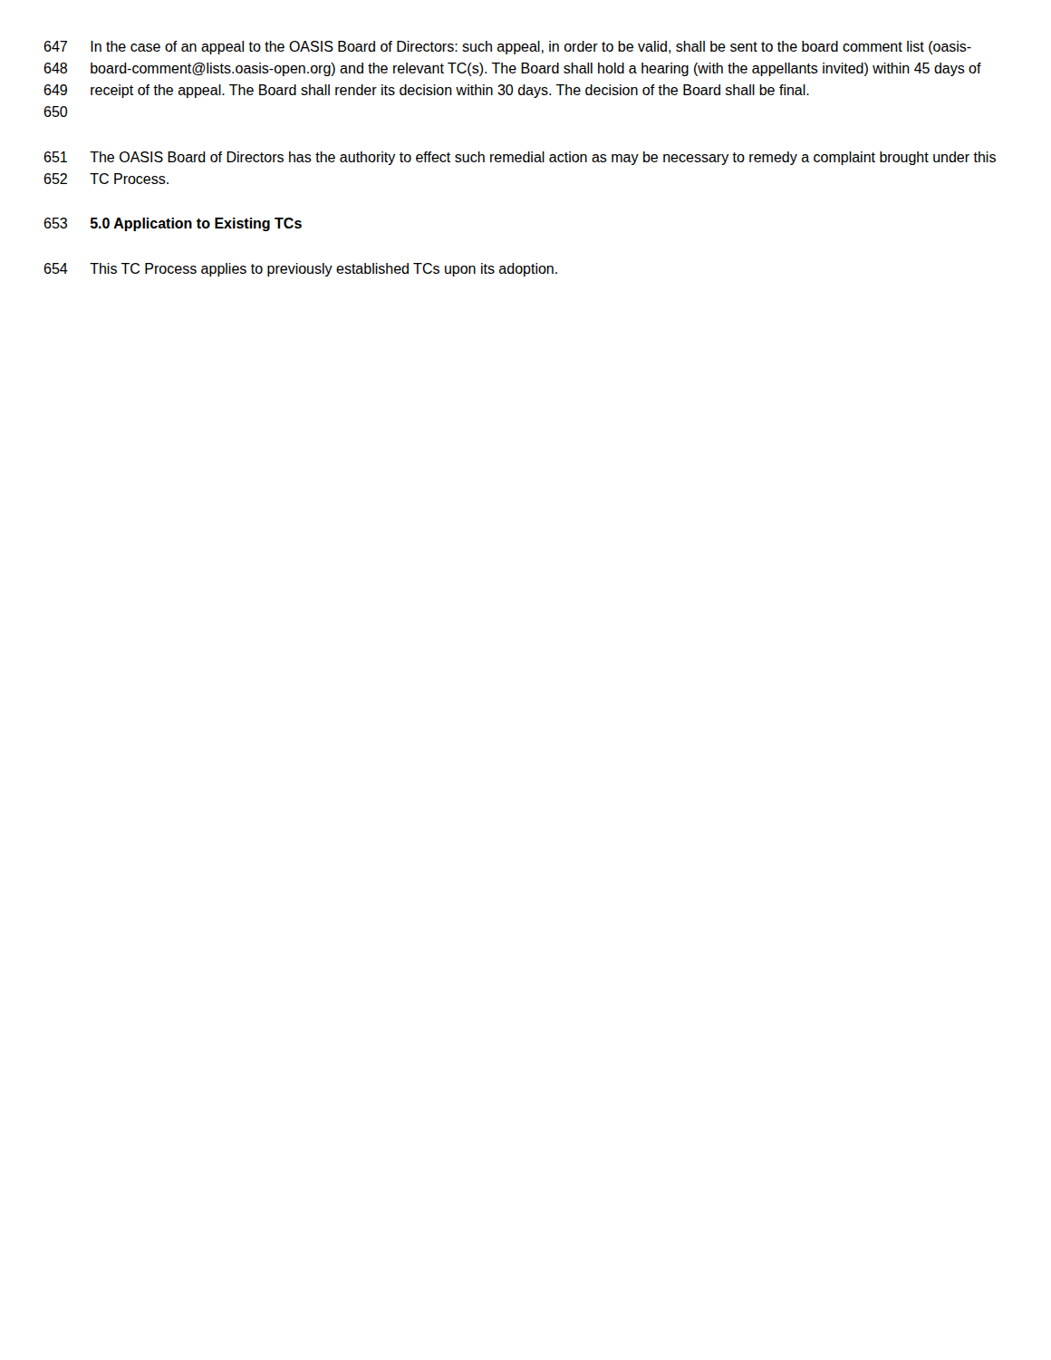647 648 649 650
In the case of an appeal to the OASIS Board of Directors: such appeal, in order to be valid, shall be sent to the board comment list (oasis-board-comment@lists.oasis-open.org) and the relevant TC(s). The Board shall hold a hearing (with the appellants invited) within 45 days of receipt of the appeal. The Board shall render its decision within 30 days. The decision of the Board shall be final.
651 652
The OASIS Board of Directors has the authority to effect such remedial action as may be necessary to remedy a complaint brought under this TC Process.
653
5.0 Application to Existing TCs
654
This TC Process applies to previously established TCs upon its adoption.